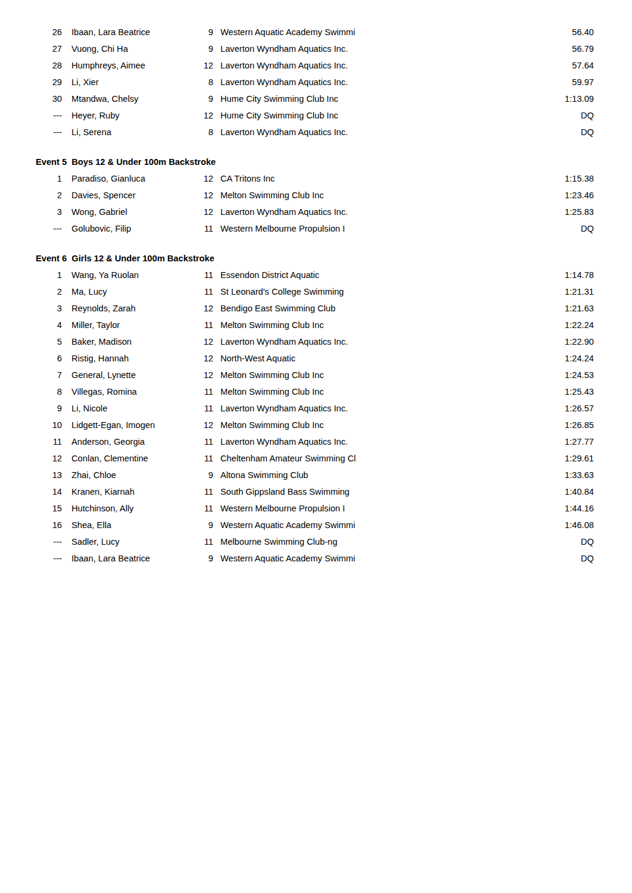| 26 | Ibaan, Lara Beatrice | 9 | Western Aquatic Academy Swimmi | 56.40 |
| 27 | Vuong, Chi Ha | 9 | Laverton Wyndham Aquatics Inc. | 56.79 |
| 28 | Humphreys, Aimee | 12 | Laverton Wyndham Aquatics Inc. | 57.64 |
| 29 | Li, Xier | 8 | Laverton Wyndham Aquatics Inc. | 59.97 |
| 30 | Mtandwa, Chelsy | 9 | Hume City Swimming Club Inc | 1:13.09 |
| --- | Heyer, Ruby | 12 | Hume City Swimming Club Inc | DQ |
| --- | Li, Serena | 8 | Laverton Wyndham Aquatics Inc. | DQ |
Event 5 Boys 12 & Under 100m Backstroke
| 1 | Paradiso, Gianluca | 12 | CA Tritons Inc | 1:15.38 |
| 2 | Davies, Spencer | 12 | Melton Swimming Club Inc | 1:23.46 |
| 3 | Wong, Gabriel | 12 | Laverton Wyndham Aquatics Inc. | 1:25.83 |
| --- | Golubovic, Filip | 11 | Western Melbourne Propulsion I | DQ |
Event 6 Girls 12 & Under 100m Backstroke
| 1 | Wang, Ya Ruolan | 11 | Essendon District Aquatic | 1:14.78 |
| 2 | Ma, Lucy | 11 | St Leonard's College Swimming | 1:21.31 |
| 3 | Reynolds, Zarah | 12 | Bendigo East Swimming Club | 1:21.63 |
| 4 | Miller, Taylor | 11 | Melton Swimming Club Inc | 1:22.24 |
| 5 | Baker, Madison | 12 | Laverton Wyndham Aquatics Inc. | 1:22.90 |
| 6 | Ristig, Hannah | 12 | North-West Aquatic | 1:24.24 |
| 7 | General, Lynette | 12 | Melton Swimming Club Inc | 1:24.53 |
| 8 | Villegas, Romina | 11 | Melton Swimming Club Inc | 1:25.43 |
| 9 | Li, Nicole | 11 | Laverton Wyndham Aquatics Inc. | 1:26.57 |
| 10 | Lidgett-Egan, Imogen | 12 | Melton Swimming Club Inc | 1:26.85 |
| 11 | Anderson, Georgia | 11 | Laverton Wyndham Aquatics Inc. | 1:27.77 |
| 12 | Conlan, Clementine | 11 | Cheltenham Amateur Swimming Cl | 1:29.61 |
| 13 | Zhai, Chloe | 9 | Altona Swimming Club | 1:33.63 |
| 14 | Kranen, Kiarnah | 11 | South Gippsland Bass Swimming | 1:40.84 |
| 15 | Hutchinson, Ally | 11 | Western Melbourne Propulsion I | 1:44.16 |
| 16 | Shea, Ella | 9 | Western Aquatic Academy Swimmi | 1:46.08 |
| --- | Sadler, Lucy | 11 | Melbourne Swimming Club-ng | DQ |
| --- | Ibaan, Lara Beatrice | 9 | Western Aquatic Academy Swimmi | DQ |